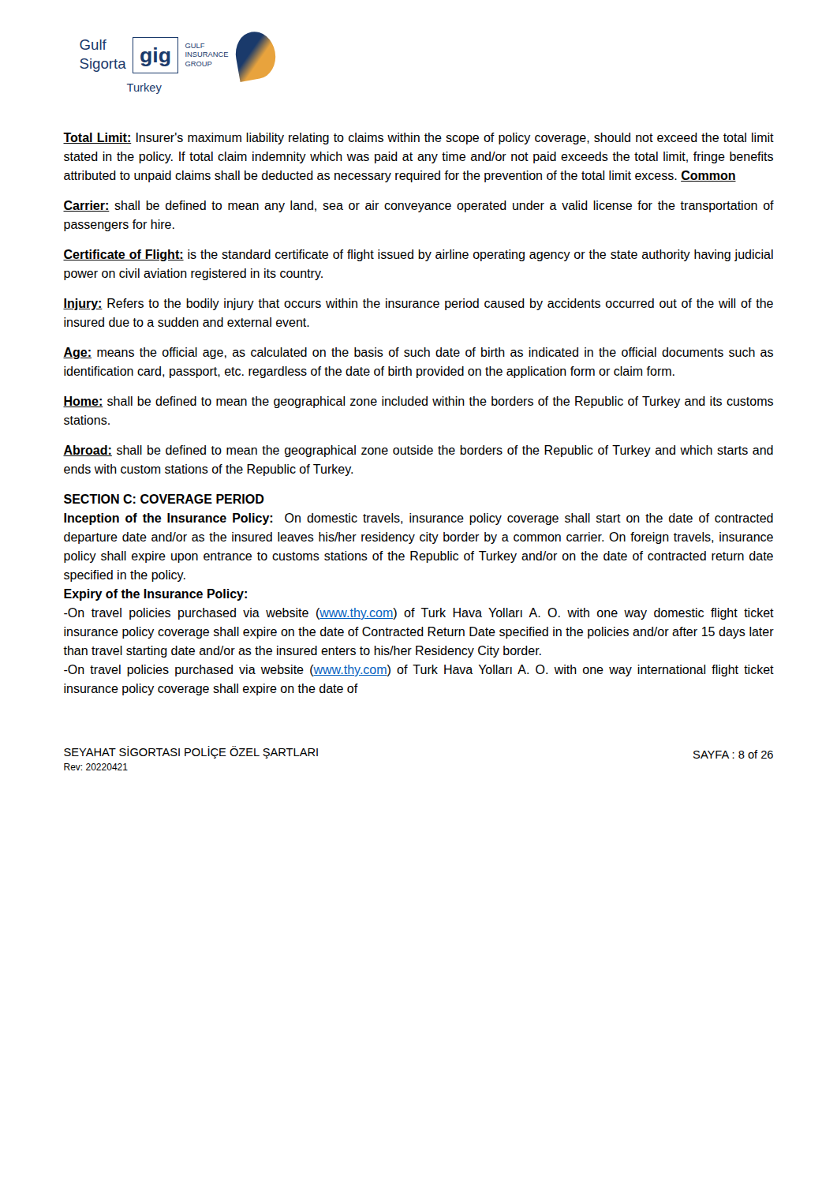Gulf
Sigorta gig GULF
INSURANCE
GROUP
Turkey
Total Limit: Insurer's maximum liability relating to claims within the scope of policy coverage, should not exceed the total limit stated in the policy. If total claim indemnity which was paid at any time and/or not paid exceeds the total limit, fringe benefits attributed to unpaid claims shall be deducted as necessary required for the prevention of the total limit excess. Common
Carrier: shall be defined to mean any land, sea or air conveyance operated under a valid license for the transportation of passengers for hire.
Certificate of Flight: is the standard certificate of flight issued by airline operating agency or the state authority having judicial power on civil aviation registered in its country.
Injury: Refers to the bodily injury that occurs within the insurance period caused by accidents occurred out of the will of the insured due to a sudden and external event.
Age: means the official age, as calculated on the basis of such date of birth as indicated in the official documents such as identification card, passport, etc. regardless of the date of birth provided on the application form or claim form.
Home: shall be defined to mean the geographical zone included within the borders of the Republic of Turkey and its customs stations.
Abroad: shall be defined to mean the geographical zone outside the borders of the Republic of Turkey and which starts and ends with custom stations of the Republic of Turkey.
SECTION C: COVERAGE PERIOD
Inception of the Insurance Policy: On domestic travels, insurance policy coverage shall start on the date of contracted departure date and/or as the insured leaves his/her residency city border by a common carrier. On foreign travels, insurance policy shall expire upon entrance to customs stations of the Republic of Turkey and/or on the date of contracted return date specified in the policy.
Expiry of the Insurance Policy:
-On travel policies purchased via website (www.thy.com) of Turk Hava Yolları A. O. with one way domestic flight ticket insurance policy coverage shall expire on the date of Contracted Return Date specified in the policies and/or after 15 days later than travel starting date and/or as the insured enters to his/her Residency City border.
-On travel policies purchased via website (www.thy.com) of Turk Hava Yolları A. O. with one way international flight ticket insurance policy coverage shall expire on the date of
SEYAHAT SİGORTASI POLİÇE ÖZEL ŞARTLARI
Rev: 20220421
SAYFA : 8 of 26